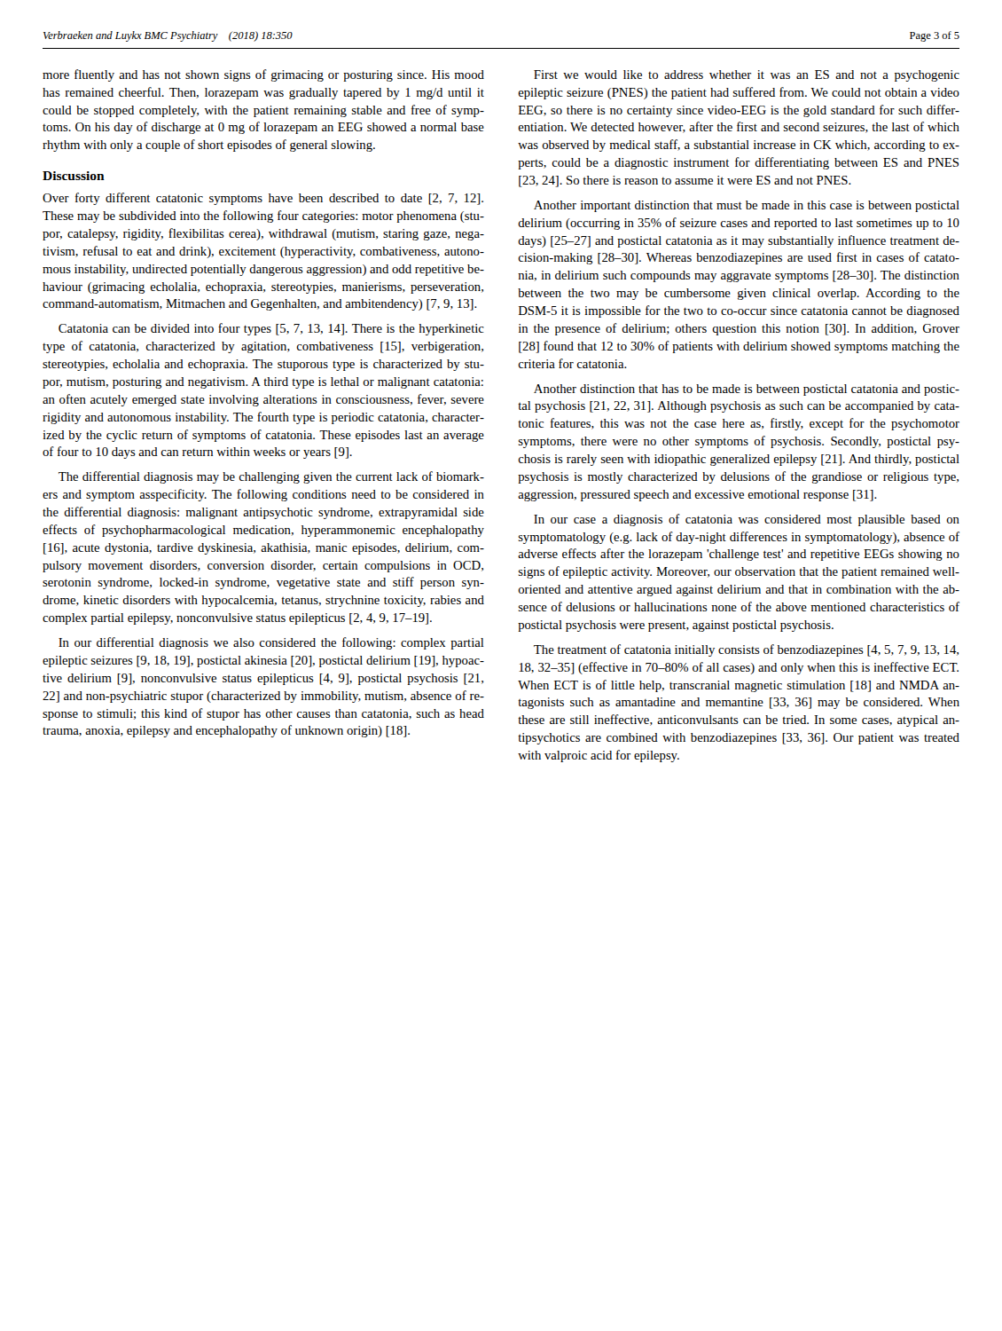Verbraeken and Luykx BMC Psychiatry (2018) 18:350
Page 3 of 5
more fluently and has not shown signs of grimacing or posturing since. His mood has remained cheerful. Then, lorazepam was gradually tapered by 1 mg/d until it could be stopped completely, with the patient remaining stable and free of symptoms. On his day of discharge at 0 mg of lorazepam an EEG showed a normal base rhythm with only a couple of short episodes of general slowing.
Discussion
Over forty different catatonic symptoms have been described to date [2, 7, 12]. These may be subdivided into the following four categories: motor phenomena (stupor, catalepsy, rigidity, flexibilitas cerea), withdrawal (mutism, staring gaze, negativism, refusal to eat and drink), excitement (hyperactivity, combativeness, autonomous instability, undirected potentially dangerous aggression) and odd repetitive behaviour (grimacing echolalia, echopraxia, stereotypies, manierisms, perseveration, command-automatism, Mitmachen and Gegenhalten, and ambitendency) [7, 9, 13].
Catatonia can be divided into four types [5, 7, 13, 14]. There is the hyperkinetic type of catatonia, characterized by agitation, combativeness [15], verbigeration, stereotypies, echolalia and echopraxia. The stuporous type is characterized by stupor, mutism, posturing and negativism. A third type is lethal or malignant catatonia: an often acutely emerged state involving alterations in consciousness, fever, severe rigidity and autonomous instability. The fourth type is periodic catatonia, characterized by the cyclic return of symptoms of catatonia. These episodes last an average of four to 10 days and can return within weeks or years [9].
The differential diagnosis may be challenging given the current lack of biomarkers and symptom asspecificity. The following conditions need to be considered in the differential diagnosis: malignant antipsychotic syndrome, extrapyramidal side effects of psychopharmacological medication, hyperammonemic encephalopathy [16], acute dystonia, tardive dyskinesia, akathisia, manic episodes, delirium, compulsory movement disorders, conversion disorder, certain compulsions in OCD, serotonin syndrome, locked-in syndrome, vegetative state and stiff person syndrome, kinetic disorders with hypocalcemia, tetanus, strychnine toxicity, rabies and complex partial epilepsy, nonconvulsive status epilepticus [2, 4, 9, 17–19].
In our differential diagnosis we also considered the following: complex partial epileptic seizures [9, 18, 19], postictal akinesia [20], postictal delirium [19], hypoactive delirium [9], nonconvulsive status epilepticus [4, 9], postictal psychosis [21, 22] and non-psychiatric stupor (characterized by immobility, mutism, absence of response to stimuli; this kind of stupor has other causes than catatonia, such as head trauma, anoxia, epilepsy and encephalopathy of unknown origin) [18].
First we would like to address whether it was an ES and not a psychogenic epileptic seizure (PNES) the patient had suffered from. We could not obtain a video EEG, so there is no certainty since video-EEG is the gold standard for such differentiation. We detected however, after the first and second seizures, the last of which was observed by medical staff, a substantial increase in CK which, according to experts, could be a diagnostic instrument for differentiating between ES and PNES [23, 24]. So there is reason to assume it were ES and not PNES.
Another important distinction that must be made in this case is between postictal delirium (occurring in 35% of seizure cases and reported to last sometimes up to 10 days) [25–27] and postictal catatonia as it may substantially influence treatment decision-making [28–30]. Whereas benzodiazepines are used first in cases of catatonia, in delirium such compounds may aggravate symptoms [28–30]. The distinction between the two may be cumbersome given clinical overlap. According to the DSM-5 it is impossible for the two to co-occur since catatonia cannot be diagnosed in the presence of delirium; others question this notion [30]. In addition, Grover [28] found that 12 to 30% of patients with delirium showed symptoms matching the criteria for catatonia.
Another distinction that has to be made is between postictal catatonia and postictal psychosis [21, 22, 31]. Although psychosis as such can be accompanied by catatonic features, this was not the case here as, firstly, except for the psychomotor symptoms, there were no other symptoms of psychosis. Secondly, postictal psychosis is rarely seen with idiopathic generalized epilepsy [21]. And thirdly, postictal psychosis is mostly characterized by delusions of the grandiose or religious type, aggression, pressured speech and excessive emotional response [31].
In our case a diagnosis of catatonia was considered most plausible based on symptomatology (e.g. lack of day-night differences in symptomatology), absence of adverse effects after the lorazepam 'challenge test' and repetitive EEGs showing no signs of epileptic activity. Moreover, our observation that the patient remained well-oriented and attentive argued against delirium and that in combination with the absence of delusions or hallucinations none of the above mentioned characteristics of postictal psychosis were present, against postictal psychosis.
The treatment of catatonia initially consists of benzodiazepines [4, 5, 7, 9, 13, 14, 18, 32–35] (effective in 70–80% of all cases) and only when this is ineffective ECT. When ECT is of little help, transcranial magnetic stimulation [18] and NMDA antagonists such as amantadine and memantine [33, 36] may be considered. When these are still ineffective, anticonvulsants can be tried. In some cases, atypical antipsychotics are combined with benzodiazepines [33, 36]. Our patient was treated with valproic acid for epilepsy.